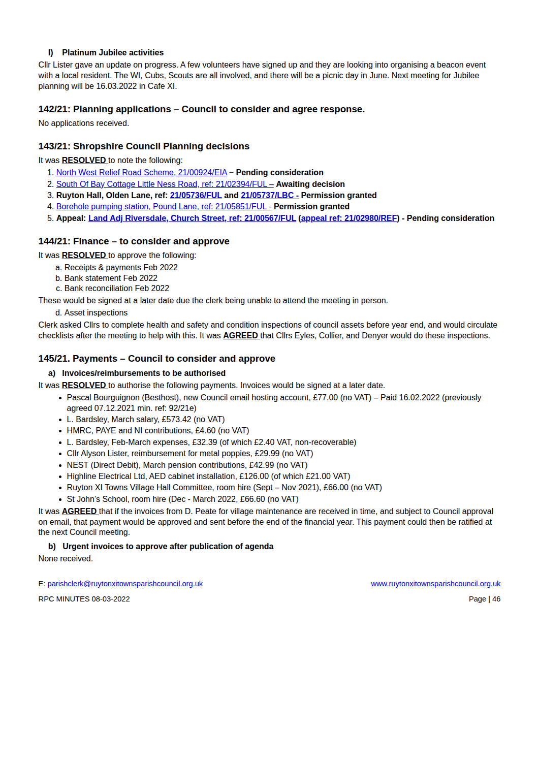l) Platinum Jubilee activities
Cllr Lister gave an update on progress. A few volunteers have signed up and they are looking into organising a beacon event with a local resident. The WI, Cubs, Scouts are all involved, and there will be a picnic day in June. Next meeting for Jubilee planning will be 16.03.2022 in Cafe XI.
142/21: Planning applications – Council to consider and agree response.
No applications received.
143/21: Shropshire Council Planning decisions
It was RESOLVED to note the following:
North West Relief Road Scheme, 21/00924/EIA – Pending consideration
South Of Bay Cottage Little Ness Road, ref: 21/02394/FUL – Awaiting decision
Ruyton Hall, Olden Lane, ref: 21/05736/FUL and 21/05737/LBC - Permission granted
Borehole pumping station, Pound Lane, ref: 21/05851/FUL - Permission granted
Appeal: Land Adj Riversdale, Church Street, ref: 21/00567/FUL (appeal ref: 21/02980/REF) - Pending consideration
144/21: Finance – to consider and approve
It was RESOLVED to approve the following:
Receipts & payments Feb 2022
Bank statement Feb 2022
Bank reconciliation Feb 2022
These would be signed at a later date due the clerk being unable to attend the meeting in person.
Asset inspections
Clerk asked Cllrs to complete health and safety and condition inspections of council assets before year end, and would circulate checklists after the meeting to help with this. It was AGREED that Cllrs Eyles, Collier, and Denyer would do these inspections.
145/21. Payments – Council to consider and approve
a) Invoices/reimbursements to be authorised
It was RESOLVED to authorise the following payments. Invoices would be signed at a later date.
Pascal Bourguignon (Besthost), new Council email hosting account, £77.00 (no VAT) – Paid 16.02.2022 (previously agreed 07.12.2021 min. ref: 92/21e)
L. Bardsley, March salary, £573.42 (no VAT)
HMRC, PAYE and NI contributions, £4.60 (no VAT)
L. Bardsley, Feb-March expenses, £32.39 (of which £2.40 VAT, non-recoverable)
Cllr Alyson Lister, reimbursement for metal poppies, £29.99 (no VAT)
NEST (Direct Debit), March pension contributions, £42.99 (no VAT)
Highline Electrical Ltd, AED cabinet installation, £126.00 (of which £21.00 VAT)
Ruyton XI Towns Village Hall Committee, room hire (Sept – Nov 2021), £66.00 (no VAT)
St John’s School, room hire (Dec - March 2022, £66.60 (no VAT)
It was AGREED that if the invoices from D. Peate for village maintenance are received in time, and subject to Council approval on email, that payment would be approved and sent before the end of the financial year. This payment could then be ratified at the next Council meeting.
b) Urgent invoices to approve after publication of agenda
None received.
E: parishclerk@ruytonxitownsparishcouncil.org.uk www.ruytonxitownsparishcouncil.org.uk
RPC MINUTES 08-03-2022 Page | 46